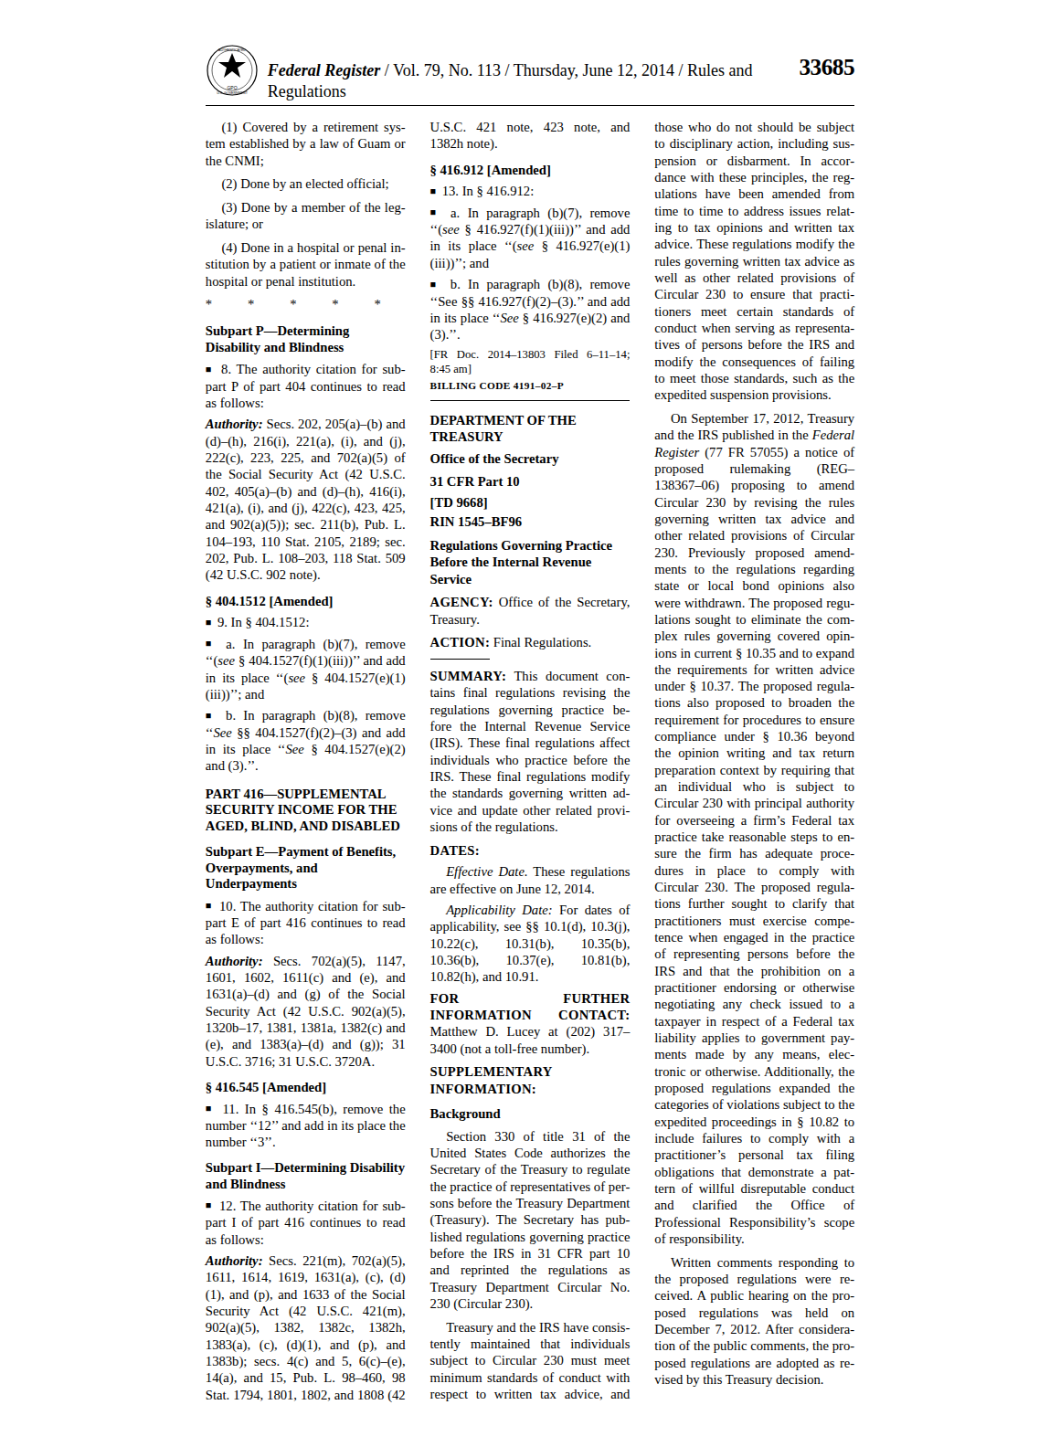GPO AUTHENTICATED U.S. GOVERNMENT
Federal Register / Vol. 79, No. 113 / Thursday, June 12, 2014 / Rules and Regulations
33685
(1) Covered by a retirement system established by a law of Guam or the CNMI;
(2) Done by an elected official;
(3) Done by a member of the legislature; or
(4) Done in a hospital or penal institution by a patient or inmate of the hospital or penal institution.
* * * * *
Subpart P—Determining Disability and Blindness
■ 8. The authority citation for subpart P of part 404 continues to read as follows:
Authority: Secs. 202, 205(a)–(b) and (d)–(h), 216(i), 221(a), (i), and (j), 222(c), 223, 225, and 702(a)(5) of the Social Security Act (42 U.S.C. 402, 405(a)–(b) and (d)–(h), 416(i), 421(a), (i), and (j), 422(c), 423, 425, and 902(a)(5)); sec. 211(b), Pub. L. 104–193, 110 Stat. 2105, 2189; sec. 202, Pub. L. 108–203, 118 Stat. 509 (42 U.S.C. 902 note).
§ 404.1512 [Amended]
■ 9. In § 404.1512:
■ a. In paragraph (b)(7), remove ‘‘(see § 404.1527(f)(1)(iii))’’ and add in its place ‘‘(see § 404.1527(e)(1)(iii))’’; and
■ b. In paragraph (b)(8), remove ‘‘See §§ 404.1527(f)(2)–(3) and add in its place ‘‘See § 404.1527(e)(2) and (3).’’.
PART 416—SUPPLEMENTAL SECURITY INCOME FOR THE AGED, BLIND, AND DISABLED
Subpart E—Payment of Benefits, Overpayments, and Underpayments
■ 10. The authority citation for subpart E of part 416 continues to read as follows:
Authority: Secs. 702(a)(5), 1147, 1601, 1602, 1611(c) and (e), and 1631(a)–(d) and (g) of the Social Security Act (42 U.S.C. 902(a)(5), 1320b–17, 1381, 1381a, 1382(c) and (e), and 1383(a)–(d) and (g)); 31 U.S.C. 3716; 31 U.S.C. 3720A.
§ 416.545 [Amended]
■ 11. In § 416.545(b), remove the number ‘‘12’’ and add in its place the number ‘‘3’’.
Subpart I—Determining Disability and Blindness
■ 12. The authority citation for subpart I of part 416 continues to read as follows:
Authority: Secs. 221(m), 702(a)(5), 1611, 1614, 1619, 1631(a), (c), (d)(1), and (p), and 1633 of the Social Security Act (42 U.S.C. 421(m), 902(a)(5), 1382, 1382c, 1382h, 1383(a), (c), (d)(1), and (p), and 1383b); secs. 4(c) and 5, 6(c)–(e), 14(a), and 15, Pub. L. 98–460, 98 Stat. 1794, 1801, 1802, and 1808 (42 U.S.C. 421 note, 423 note, and 1382h note).
§ 416.912 [Amended]
■ 13. In § 416.912:
■ a. In paragraph (b)(7), remove ‘‘(see § 416.927(f)(1)(iii))’’ and add in its place ‘‘(see § 416.927(e)(1)(iii))’’; and
■ b. In paragraph (b)(8), remove ‘‘See §§ 416.927(f)(2)–(3).’’ and add in its place ‘‘See § 416.927(e)(2) and (3).’’.
[FR Doc. 2014–13803 Filed 6–11–14; 8:45 am]
BILLING CODE 4191–02–P
DEPARTMENT OF THE TREASURY
Office of the Secretary
31 CFR Part 10
[TD 9668]
RIN 1545–BF96
Regulations Governing Practice Before the Internal Revenue Service
AGENCY: Office of the Secretary, Treasury.
ACTION: Final Regulations.
SUMMARY: This document contains final regulations revising the regulations governing practice before the Internal Revenue Service (IRS). These final regulations affect individuals who practice before the IRS. These final regulations modify the standards governing written advice and update other related provisions of the regulations.
DATES:
Effective Date. These regulations are effective on June 12, 2014.
Applicability Date: For dates of applicability, see §§ 10.1(d), 10.3(j), 10.22(c), 10.31(b), 10.35(b), 10.36(b), 10.37(e), 10.81(b), 10.82(h), and 10.91.
FOR FURTHER INFORMATION CONTACT: Matthew D. Lucey at (202) 317–3400 (not a toll-free number).
SUPPLEMENTARY INFORMATION:
Background
Section 330 of title 31 of the United States Code authorizes the Secretary of the Treasury to regulate the practice of representatives of persons before the Treasury Department (Treasury). The Secretary has published regulations governing practice before the IRS in 31 CFR part 10 and reprinted the regulations as Treasury Department Circular No. 230 (Circular 230).
Treasury and the IRS have consistently maintained that individuals subject to Circular 230 must meet minimum standards of conduct with respect to written tax advice, and those who do not should be subject to disciplinary action, including suspension or disbarment. In accordance with these principles, the regulations have been amended from time to time to address issues relating to tax opinions and written tax advice. These regulations modify the rules governing written tax advice as well as other related provisions of Circular 230 to ensure that practitioners meet certain standards of conduct when serving as representatives of persons before the IRS and modify the consequences of failing to meet those standards, such as the expedited suspension provisions.
On September 17, 2012, Treasury and the IRS published in the Federal Register (77 FR 57055) a notice of proposed rulemaking (REG–138367–06) proposing to amend Circular 230 by revising the rules governing written tax advice and other related provisions of Circular 230. Previously proposed amendments to the regulations regarding state or local bond opinions also were withdrawn. The proposed regulations sought to eliminate the complex rules governing covered opinions in current § 10.35 and to expand the requirements for written advice under § 10.37. The proposed regulations also proposed to broaden the requirement for procedures to ensure compliance under § 10.36 beyond the opinion writing and tax return preparation context by requiring that an individual who is subject to Circular 230 with principal authority for overseeing a firm’s Federal tax practice take reasonable steps to ensure the firm has adequate procedures in place to comply with Circular 230. The proposed regulations further sought to clarify that practitioners must exercise competence when engaged in the practice of representing persons before the IRS and that the prohibition on a practitioner endorsing or otherwise negotiating any check issued to a taxpayer in respect of a Federal tax liability applies to government payments made by any means, electronic or otherwise. Additionally, the proposed regulations expanded the categories of violations subject to the expedited proceedings in § 10.82 to include failures to comply with a practitioner’s personal tax filing obligations that demonstrate a pattern of willful disreputable conduct and clarified the Office of Professional Responsibility’s scope of responsibility.
Written comments responding to the proposed regulations were received. A public hearing on the proposed regulations was held on December 7, 2012. After consideration of the public comments, the proposed regulations are adopted as revised by this Treasury decision.